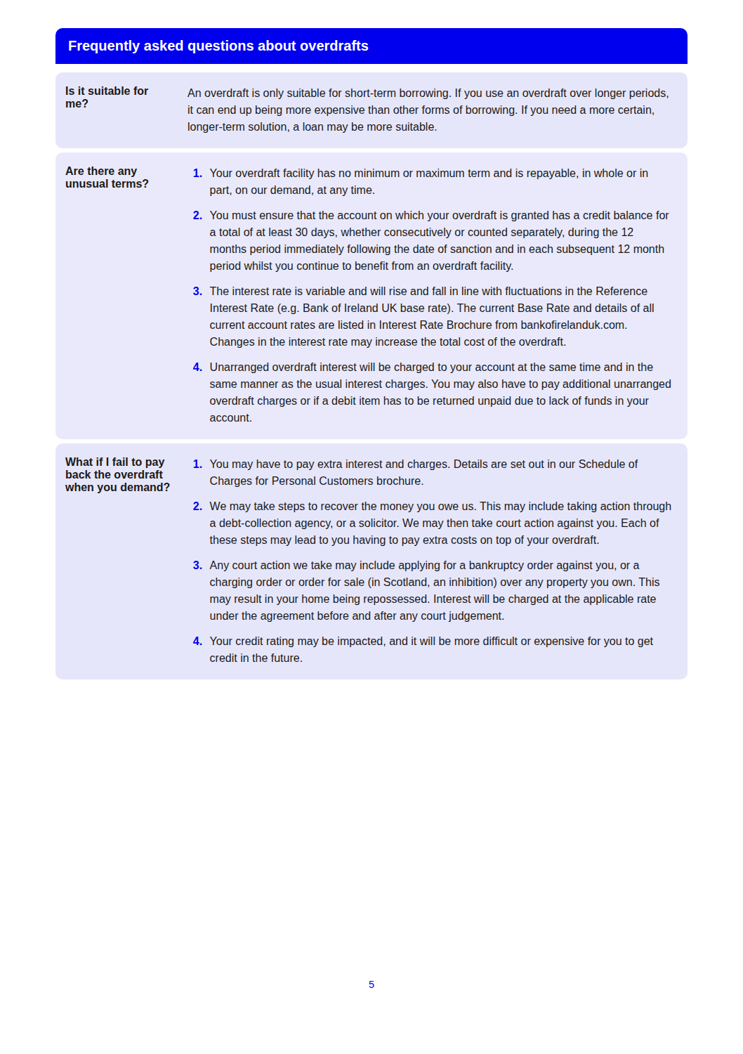Frequently asked questions about overdrafts
| Is it suitable for me? | An overdraft is only suitable for short-term borrowing. If you use an overdraft over longer periods, it can end up being more expensive than other forms of borrowing. If you need a more certain, longer-term solution, a loan may be more suitable. |
| Are there any unusual terms? | Your overdraft facility has no minimum or maximum term and is repayable, in whole or in part, on our demand, at any time. You must ensure that the account on which your overdraft is granted has a credit balance for a total of at least 30 days, whether consecutively or counted separately, during the 12 months period immediately following the date of sanction and in each subsequent 12 month period whilst you continue to benefit from an overdraft facility. The interest rate is variable and will rise and fall in line with fluctuations in the Reference Interest Rate (e.g. Bank of Ireland UK base rate). The current Base Rate and details of all current account rates are listed in Interest Rate Brochure from bankofirelanduk.com. Changes in the interest rate may increase the total cost of the overdraft. Unarranged overdraft interest will be charged to your account at the same time and in the same manner as the usual interest charges. You may also have to pay additional unarranged overdraft charges or if a debit item has to be returned unpaid due to lack of funds in your account. |
| What if I fail to pay back the overdraft when you demand? | You may have to pay extra interest and charges. Details are set out in our Schedule of Charges for Personal Customers brochure. We may take steps to recover the money you owe us. This may include taking action through a debt-collection agency, or a solicitor. We may then take court action against you. Each of these steps may lead to you having to pay extra costs on top of your overdraft. Any court action we take may include applying for a bankruptcy order against you, or a charging order or order for sale (in Scotland, an inhibition) over any property you own. This may result in your home being repossessed. Interest will be charged at the applicable rate under the agreement before and after any court judgement. Your credit rating may be impacted, and it will be more difficult or expensive for you to get credit in the future. |
5